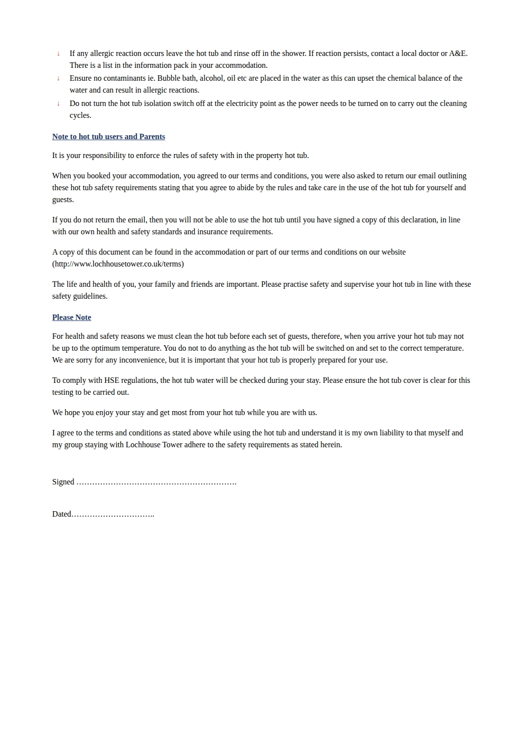If any allergic reaction occurs leave the hot tub and rinse off in the shower. If reaction persists, contact a local doctor or A&E. There is a list in the information pack in your accommodation.
Ensure no contaminants ie. Bubble bath, alcohol, oil etc are placed in the water as this can upset the chemical balance of the water and can result in allergic reactions.
Do not turn the hot tub isolation switch off at the electricity point as the power needs to be turned on to carry out the cleaning cycles.
Note to hot tub users and Parents
It is your responsibility to enforce the rules of safety with in the property hot tub.
When you booked your accommodation, you agreed to our terms and conditions, you were also asked to return our email outlining these hot tub safety requirements stating that you agree to abide by the rules and take care in the use of the hot tub for yourself and guests.
If you do not return the email, then you will not be able to use the hot tub until you have signed a copy of this declaration, in line with our own health and safety standards and insurance requirements.
A copy of this document can be found in the accommodation or part of our terms and conditions on our website (http://www.lochhousetower.co.uk/terms)
The life and health of you, your family and friends are important. Please practise safety and supervise your hot tub in line with these safety guidelines.
Please Note
For health and safety reasons we must clean the hot tub before each set of guests, therefore, when you arrive your hot tub may not be up to the optimum temperature. You do not to do anything as the hot tub will be switched on and set to the correct temperature. We are sorry for any inconvenience, but it is important that your hot tub is properly prepared for your use.
To comply with HSE regulations, the hot tub water will be checked during your stay. Please ensure the hot tub cover is clear for this testing to be carried out.
We hope you enjoy your stay and get most from your hot tub while you are with us.
I agree to the terms and conditions as stated above while using the hot tub and understand it is my own liability to that myself and my group staying with Lochhouse Tower adhere to the safety requirements as stated herein.
Signed …………………………………………………….
Dated…………………………..